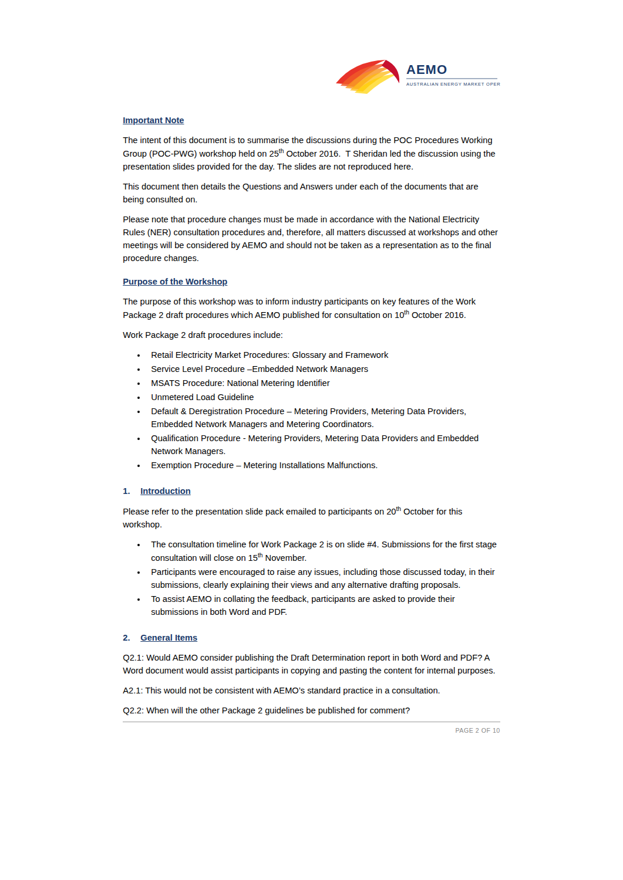AEMO AUSTRALIAN ENERGY MARKET OPERATOR
Important Note
The intent of this document is to summarise the discussions during the POC Procedures Working Group (POC-PWG) workshop held on 25th October 2016. T Sheridan led the discussion using the presentation slides provided for the day. The slides are not reproduced here.
This document then details the Questions and Answers under each of the documents that are being consulted on.
Please note that procedure changes must be made in accordance with the National Electricity Rules (NER) consultation procedures and, therefore, all matters discussed at workshops and other meetings will be considered by AEMO and should not be taken as a representation as to the final procedure changes.
Purpose of the Workshop
The purpose of this workshop was to inform industry participants on key features of the Work Package 2 draft procedures which AEMO published for consultation on 10th October 2016.
Work Package 2 draft procedures include:
Retail Electricity Market Procedures: Glossary and Framework
Service Level Procedure –Embedded Network Managers
MSATS Procedure: National Metering Identifier
Unmetered Load Guideline
Default & Deregistration Procedure – Metering Providers, Metering Data Providers, Embedded Network Managers and Metering Coordinators.
Qualification Procedure - Metering Providers, Metering Data Providers and Embedded Network Managers.
Exemption Procedure – Metering Installations Malfunctions.
1. Introduction
Please refer to the presentation slide pack emailed to participants on 20th October for this workshop.
The consultation timeline for Work Package 2 is on slide #4. Submissions for the first stage consultation will close on 15th November.
Participants were encouraged to raise any issues, including those discussed today, in their submissions, clearly explaining their views and any alternative drafting proposals.
To assist AEMO in collating the feedback, participants are asked to provide their submissions in both Word and PDF.
2. General Items
Q2.1: Would AEMO consider publishing the Draft Determination report in both Word and PDF? A Word document would assist participants in copying and pasting the content for internal purposes.
A2.1: This would not be consistent with AEMO’s standard practice in a consultation.
Q2.2: When will the other Package 2 guidelines be published for comment?
PAGE 2 OF 10